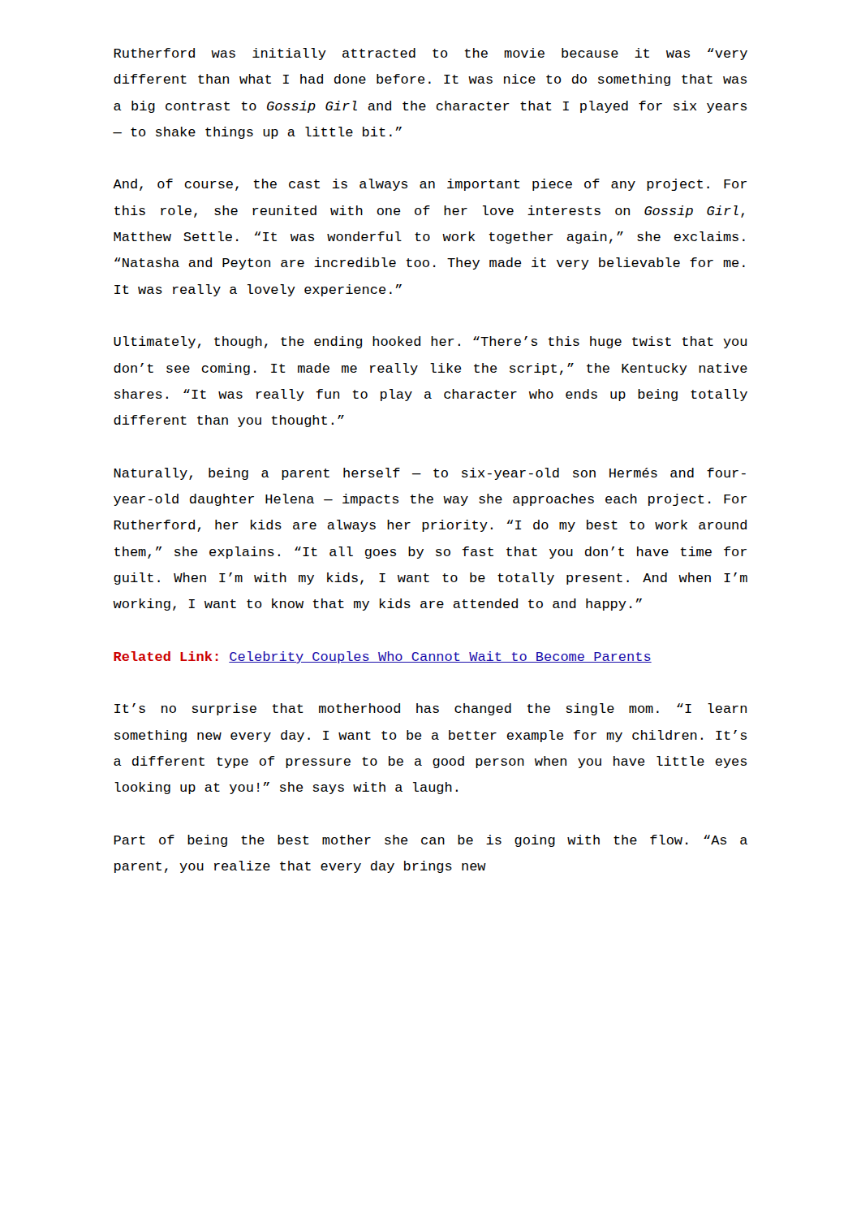Rutherford was initially attracted to the movie because it was “very different than what I had done before. It was nice to do something that was a big contrast to Gossip Girl and the character that I played for six years — to shake things up a little bit.”
And, of course, the cast is always an important piece of any project. For this role, she reunited with one of her love interests on Gossip Girl, Matthew Settle. “It was wonderful to work together again,” she exclaims. “Natasha and Peyton are incredible too. They made it very believable for me. It was really a lovely experience.”
Ultimately, though, the ending hooked her. “There’s this huge twist that you don’t see coming. It made me really like the script,” the Kentucky native shares. “It was really fun to play a character who ends up being totally different than you thought.”
Naturally, being a parent herself — to six-year-old son Hermés and four-year-old daughter Helena — impacts the way she approaches each project. For Rutherford, her kids are always her priority. “I do my best to work around them,” she explains. “It all goes by so fast that you don’t have time for guilt. When I’m with my kids, I want to be totally present. And when I’m working, I want to know that my kids are attended to and happy.”
Related Link: Celebrity Couples Who Cannot Wait to Become Parents
It’s no surprise that motherhood has changed the single mom. “I learn something new every day. I want to be a better example for my children. It’s a different type of pressure to be a good person when you have little eyes looking up at you!” she says with a laugh.
Part of being the best mother she can be is going with the flow. “As a parent, you realize that every day brings new